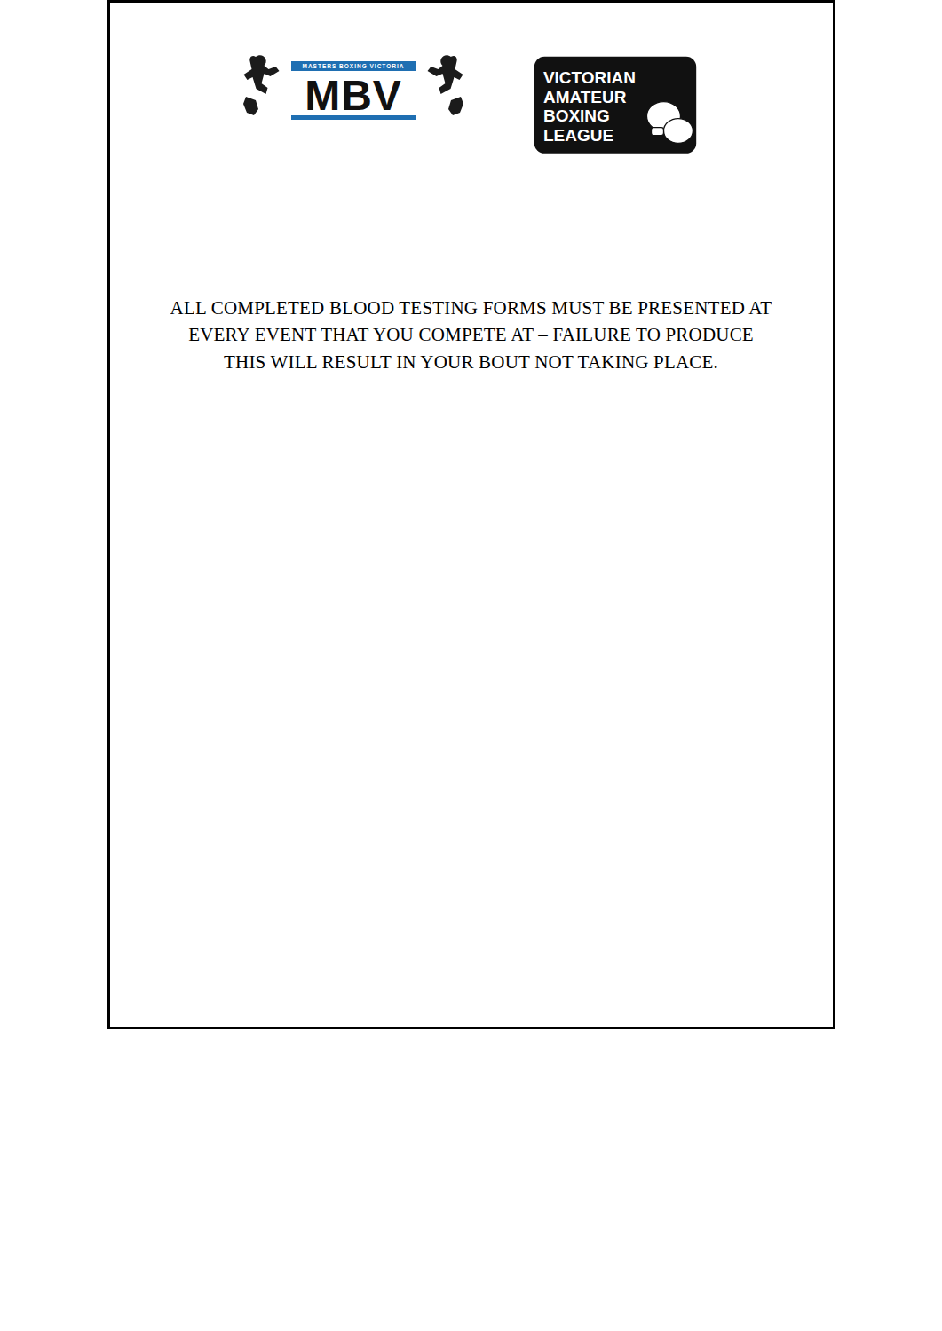Masters Boxing Victoria (MBV) MASTERS BOXING VICTORIA MBV Victorian Amateur Boxing League VICTORIAN AMATEUR BOXING LEAGUE
All completed blood testing forms must be presented at every event that you compete at – failure to produce this will result in your bout not taking place.